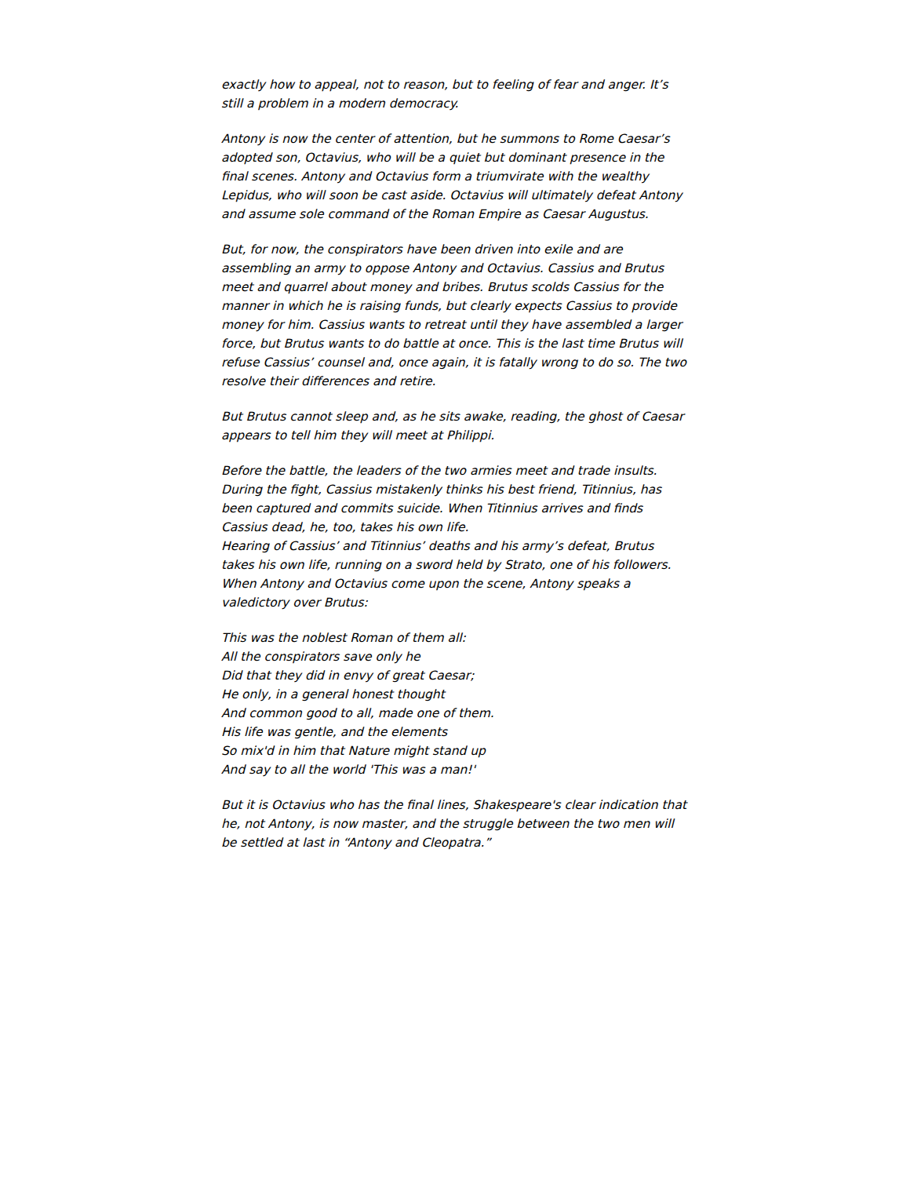exactly how to appeal, not to reason, but to feeling of fear and anger. It’s still a problem in a modern democracy.
Antony is now the center of attention, but he summons to Rome Caesar’s adopted son, Octavius, who will be a quiet but dominant presence in the final scenes. Antony and Octavius form a triumvirate with the wealthy Lepidus, who will soon be cast aside. Octavius will ultimately defeat Antony and assume sole command of the Roman Empire as Caesar Augustus.
But, for now, the conspirators have been driven into exile and are assembling an army to oppose Antony and Octavius. Cassius and Brutus meet and quarrel about money and bribes. Brutus scolds Cassius for the manner in which he is raising funds, but clearly expects Cassius to provide money for him. Cassius wants to retreat until they have assembled a larger force, but Brutus wants to do battle at once. This is the last time Brutus will refuse Cassius’ counsel and, once again, it is fatally wrong to do so. The two resolve their differences and retire.
But Brutus cannot sleep and, as he sits awake, reading, the ghost of Caesar appears to tell him they will meet at Philippi.
Before the battle, the leaders of the two armies meet and trade insults. During the fight, Cassius mistakenly thinks his best friend, Titinnius, has been captured and commits suicide. When Titinnius arrives and finds Cassius dead, he, too, takes his own life.
Hearing of Cassius’ and Titinnius’ deaths and his army’s defeat, Brutus takes his own life, running on a sword held by Strato, one of his followers. When Antony and Octavius come upon the scene, Antony speaks a valedictory over Brutus:
This was the noblest Roman of them all: All the conspirators save only he Did that they did in envy of great Caesar; He only, in a general honest thought And common good to all, made one of them. His life was gentle, and the elements So mix'd in him that Nature might stand up And say to all the world 'This was a man!'
But it is Octavius who has the final lines, Shakespeare's clear indication that he, not Antony, is now master, and the struggle between the two men will be settled at last in “Antony and Cleopatra.”